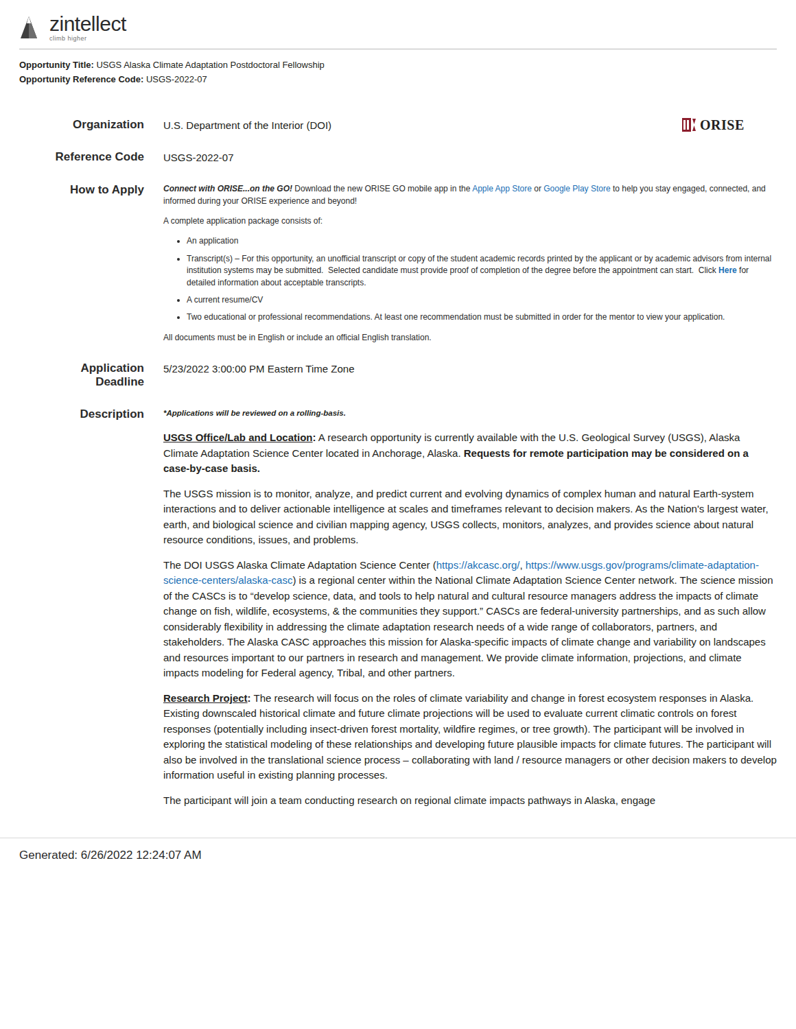zintellect
climb higher
Opportunity Title: USGS Alaska Climate Adaptation Postdoctoral Fellowship
Opportunity Reference Code: USGS-2022-07
ORISE
Organization
U.S. Department of the Interior (DOI)
Reference Code
USGS-2022-07
How to Apply
Connect with ORISE...on the GO! Download the new ORISE GO mobile app in the Apple App Store or Google Play Store to help you stay engaged, connected, and informed during your ORISE experience and beyond!
A complete application package consists of:
An application
Transcript(s) – For this opportunity, an unofficial transcript or copy of the student academic records printed by the applicant or by academic advisors from internal institution systems may be submitted. Selected candidate must provide proof of completion of the degree before the appointment can start. Click Here for detailed information about acceptable transcripts.
A current resume/CV
Two educational or professional recommendations. At least one recommendation must be submitted in order for the mentor to view your application.
All documents must be in English or include an official English translation.
Application
Deadline
5/23/2022 3:00:00 PM Eastern Time Zone
Description
*Applications will be reviewed on a rolling-basis.
USGS Office/Lab and Location: A research opportunity is currently available with the U.S. Geological Survey (USGS), Alaska Climate Adaptation Science Center located in Anchorage, Alaska. Requests for remote participation may be considered on a case-by-case basis.
The USGS mission is to monitor, analyze, and predict current and evolving dynamics of complex human and natural Earth-system interactions and to deliver actionable intelligence at scales and timeframes relevant to decision makers. As the Nation's largest water, earth, and biological science and civilian mapping agency, USGS collects, monitors, analyzes, and provides science about natural resource conditions, issues, and problems.
The DOI USGS Alaska Climate Adaptation Science Center (https://akcasc.org/, https://www.usgs.gov/programs/climate-adaptation-science-centers/alaska-casc) is a regional center within the National Climate Adaptation Science Center network. The science mission of the CASCs is to “develop science, data, and tools to help natural and cultural resource managers address the impacts of climate change on fish, wildlife, ecosystems, & the communities they support.” CASCs are federal-university partnerships, and as such allow considerably flexibility in addressing the climate adaptation research needs of a wide range of collaborators, partners, and stakeholders. The Alaska CASC approaches this mission for Alaska-specific impacts of climate change and variability on landscapes and resources important to our partners in research and management. We provide climate information, projections, and climate impacts modeling for Federal agency, Tribal, and other partners.
Research Project: The research will focus on the roles of climate variability and change in forest ecosystem responses in Alaska. Existing downscaled historical climate and future climate projections will be used to evaluate current climatic controls on forest responses (potentially including insect-driven forest mortality, wildfire regimes, or tree growth). The participant will be involved in exploring the statistical modeling of these relationships and developing future plausible impacts for climate futures. The participant will also be involved in the translational science process – collaborating with land / resource managers or other decision makers to develop information useful in existing planning processes.
The participant will join a team conducting research on regional climate impacts pathways in Alaska, engage
Generated: 6/26/2022 12:24:07 AM